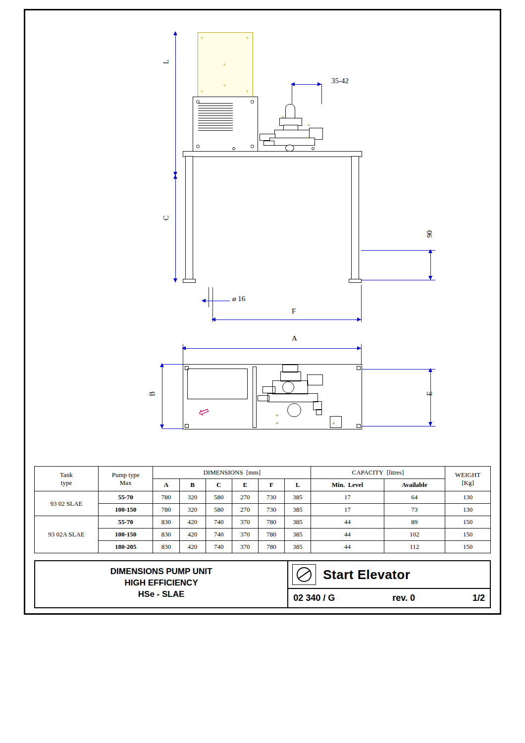L
C
35-42
90
ø 16
F
A
B
E
+ + + + + +
+ + +
⇦
+ + +
| Tank type | Pump type Max | DIMENSIONS [mm] | CAPACITY [litres] | WEIGHT [Kg] |
| --- | --- | --- | --- | --- |
| A | B | C | E | F | L | Min. Level | Available |
| 93 02 SLAE | 55-70 | 780 | 320 | 580 | 270 | 730 | 385 | 17 | 64 | 130 |
| 100-150 | 780 | 320 | 580 | 270 | 730 | 385 | 17 | 73 | 130 |
| 93 02A SLAE | 55-70 | 830 | 420 | 740 | 370 | 780 | 385 | 44 | 89 | 150 |
| 100-150 | 830 | 420 | 740 | 370 | 780 | 385 | 44 | 102 | 150 |
| 180-205 | 830 | 420 | 740 | 370 | 780 | 385 | 44 | 112 | 150 |
DIMENSIONS PUMP UNIT
HIGH EFFICIENCY
HSe - SLAE
Start Elevator
02 340 / G rev. 0 1/2